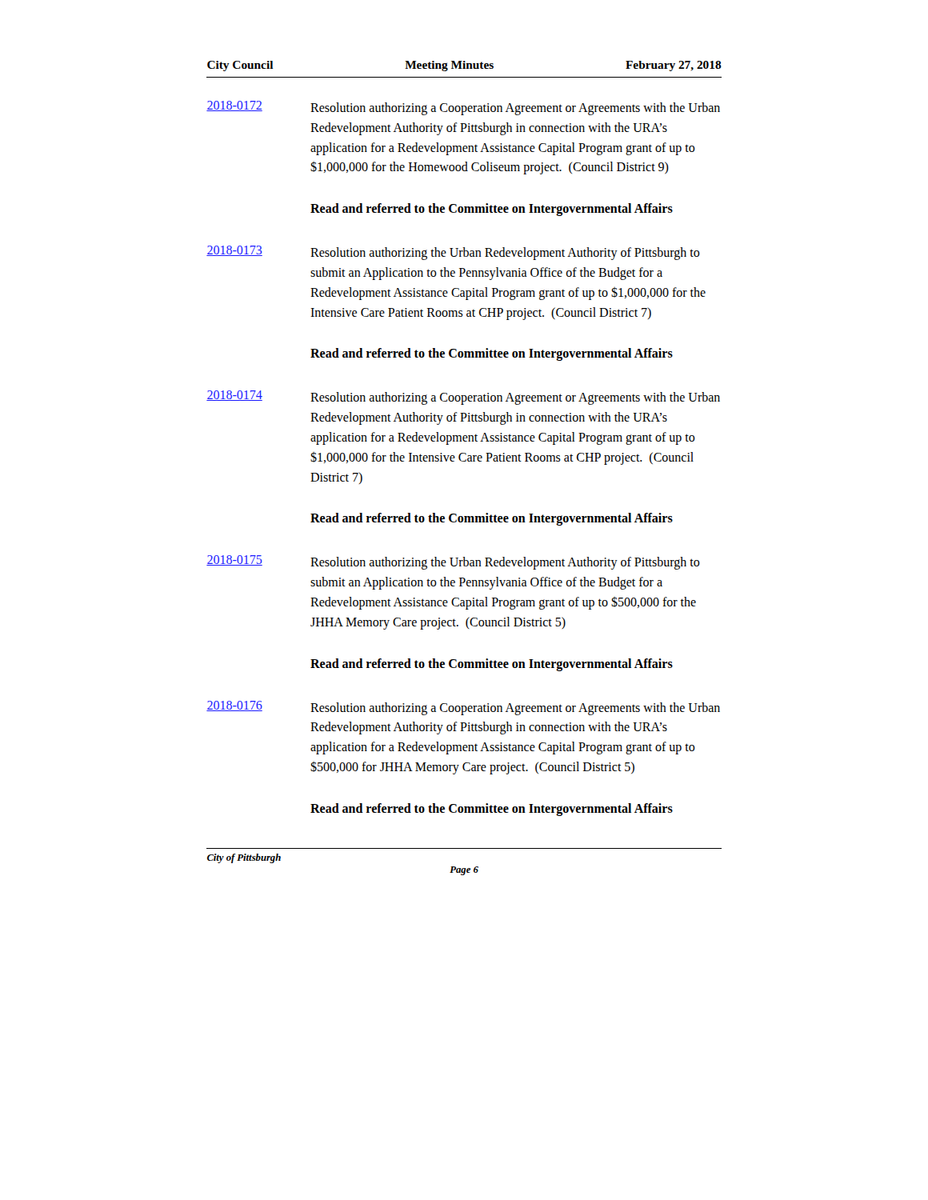City Council
Meeting Minutes
February 27, 2018
2018-0172
Resolution authorizing a Cooperation Agreement or Agreements with the Urban Redevelopment Authority of Pittsburgh in connection with the URA’s application for a Redevelopment Assistance Capital Program grant of up to $1,000,000 for the Homewood Coliseum project. (Council District 9)
Read and referred to the Committee on Intergovernmental Affairs
2018-0173
Resolution authorizing the Urban Redevelopment Authority of Pittsburgh to submit an Application to the Pennsylvania Office of the Budget for a Redevelopment Assistance Capital Program grant of up to $1,000,000 for the Intensive Care Patient Rooms at CHP project. (Council District 7)
Read and referred to the Committee on Intergovernmental Affairs
2018-0174
Resolution authorizing a Cooperation Agreement or Agreements with the Urban Redevelopment Authority of Pittsburgh in connection with the URA’s application for a Redevelopment Assistance Capital Program grant of up to $1,000,000 for the Intensive Care Patient Rooms at CHP project. (Council District 7)
Read and referred to the Committee on Intergovernmental Affairs
2018-0175
Resolution authorizing the Urban Redevelopment Authority of Pittsburgh to submit an Application to the Pennsylvania Office of the Budget for a Redevelopment Assistance Capital Program grant of up to $500,000 for the JHHA Memory Care project. (Council District 5)
Read and referred to the Committee on Intergovernmental Affairs
2018-0176
Resolution authorizing a Cooperation Agreement or Agreements with the Urban Redevelopment Authority of Pittsburgh in connection with the URA’s application for a Redevelopment Assistance Capital Program grant of up to $500,000 for JHHA Memory Care project. (Council District 5)
Read and referred to the Committee on Intergovernmental Affairs
City of Pittsburgh
Page 6